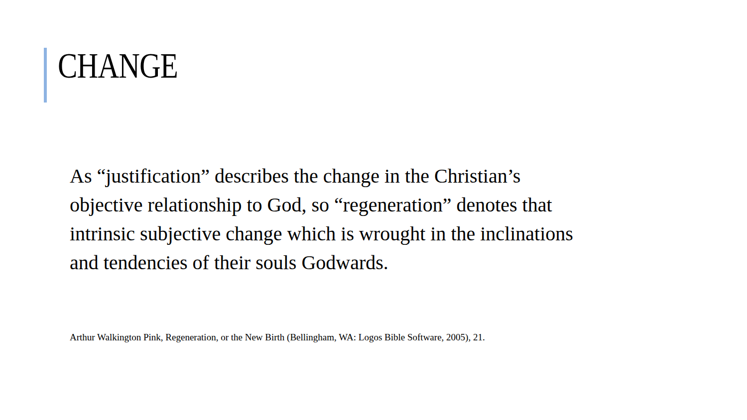CHANGE
As “justification” describes the change in the Christian’s objective relationship to God, so “regeneration” denotes that intrinsic subjective change which is wrought in the inclinations and tendencies of their souls Godwards.
Arthur Walkington Pink, Regeneration, or the New Birth (Bellingham, WA: Logos Bible Software, 2005), 21.